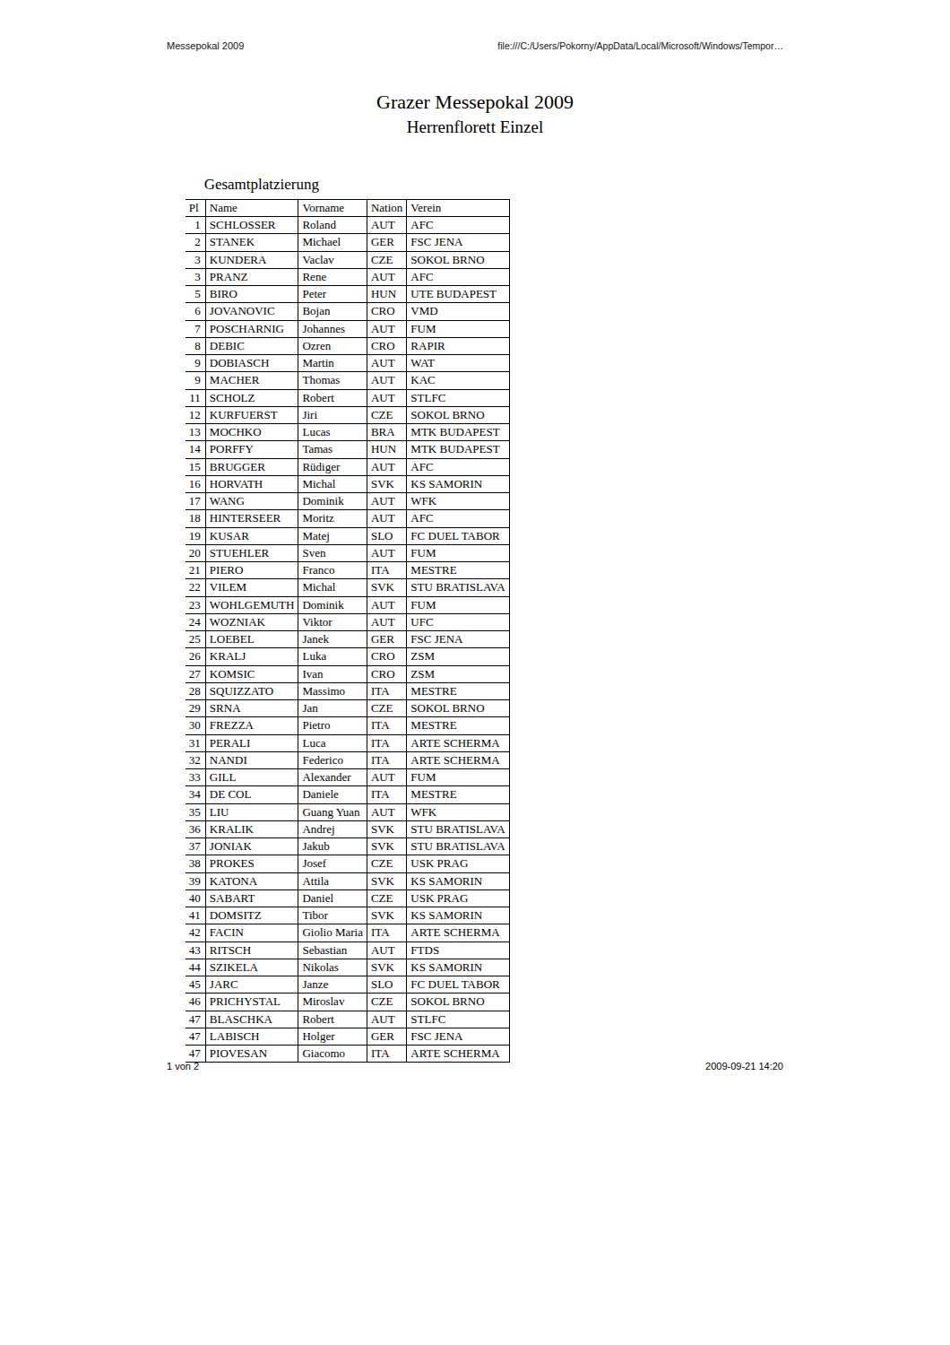Messepokal 2009
file:///C:/Users/Pokorny/AppData/Local/Microsoft/Windows/Tempor…
Grazer Messepokal 2009
Herrenflorett Einzel
Gesamtplatzierung
| Pl | Name | Vorname | Nation | Verein |
| --- | --- | --- | --- | --- |
| 1 | SCHLOSSER | Roland | AUT | AFC |
| 2 | STANEK | Michael | GER | FSC JENA |
| 3 | KUNDERA | Vaclav | CZE | SOKOL BRNO |
| 3 | PRANZ | Rene | AUT | AFC |
| 5 | BIRO | Peter | HUN | UTE BUDAPEST |
| 6 | JOVANOVIC | Bojan | CRO | VMD |
| 7 | POSCHARNIG | Johannes | AUT | FUM |
| 8 | DEBIC | Ozren | CRO | RAPIR |
| 9 | DOBIASCH | Martin | AUT | WAT |
| 9 | MACHER | Thomas | AUT | KAC |
| 11 | SCHOLZ | Robert | AUT | STLFC |
| 12 | KURFUERST | Jiri | CZE | SOKOL BRNO |
| 13 | MOCHKO | Lucas | BRA | MTK BUDAPEST |
| 14 | PORFFY | Tamas | HUN | MTK BUDAPEST |
| 15 | BRUGGER | Rüdiger | AUT | AFC |
| 16 | HORVATH | Michal | SVK | KS SAMORIN |
| 17 | WANG | Dominik | AUT | WFK |
| 18 | HINTERSEER | Moritz | AUT | AFC |
| 19 | KUSAR | Matej | SLO | FC DUEL TABOR |
| 20 | STUEHLER | Sven | AUT | FUM |
| 21 | PIERO | Franco | ITA | MESTRE |
| 22 | VILEM | Michal | SVK | STU BRATISLAVA |
| 23 | WOHLGEMUTH | Dominik | AUT | FUM |
| 24 | WOZNIAK | Viktor | AUT | UFC |
| 25 | LOEBEL | Janek | GER | FSC JENA |
| 26 | KRALJ | Luka | CRO | ZSM |
| 27 | KOMSIC | Ivan | CRO | ZSM |
| 28 | SQUIZZATO | Massimo | ITA | MESTRE |
| 29 | SRNA | Jan | CZE | SOKOL BRNO |
| 30 | FREZZA | Pietro | ITA | MESTRE |
| 31 | PERALI | Luca | ITA | ARTE SCHERMA |
| 32 | NANDI | Federico | ITA | ARTE SCHERMA |
| 33 | GILL | Alexander | AUT | FUM |
| 34 | DE COL | Daniele | ITA | MESTRE |
| 35 | LIU | Guang Yuan | AUT | WFK |
| 36 | KRALIK | Andrej | SVK | STU BRATISLAVA |
| 37 | JONIAK | Jakub | SVK | STU BRATISLAVA |
| 38 | PROKES | Josef | CZE | USK PRAG |
| 39 | KATONA | Attila | SVK | KS SAMORIN |
| 40 | SABART | Daniel | CZE | USK PRAG |
| 41 | DOMSITZ | Tibor | SVK | KS SAMORIN |
| 42 | FACIN | Giolio Maria | ITA | ARTE SCHERMA |
| 43 | RITSCH | Sebastian | AUT | FTDS |
| 44 | SZIKELA | Nikolas | SVK | KS SAMORIN |
| 45 | JARC | Janze | SLO | FC DUEL TABOR |
| 46 | PRICHYSTAL | Miroslav | CZE | SOKOL BRNO |
| 47 | BLASCHKA | Robert | AUT | STLFC |
| 47 | LABISCH | Holger | GER | FSC JENA |
| 47 | PIOVESAN | Giacomo | ITA | ARTE SCHERMA |
1 von 2
2009-09-21 14:20